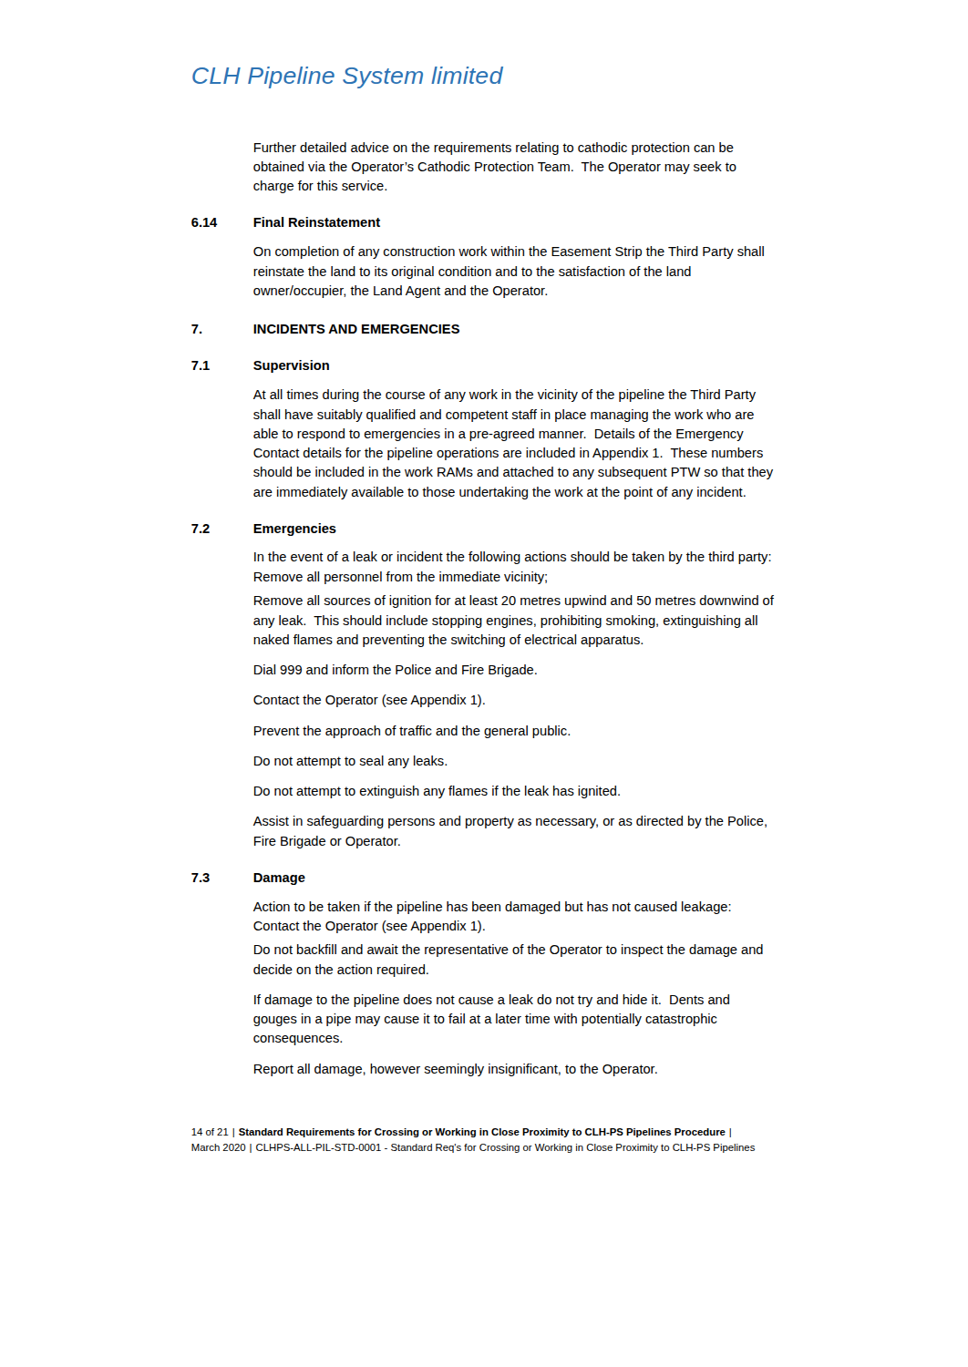CLH Pipeline System limited
Further detailed advice on the requirements relating to cathodic protection can be obtained via the Operator’s Cathodic Protection Team. The Operator may seek to charge for this service.
6.14 Final Reinstatement
On completion of any construction work within the Easement Strip the Third Party shall reinstate the land to its original condition and to the satisfaction of the land owner/occupier, the Land Agent and the Operator.
7. INCIDENTS AND EMERGENCIES
7.1 Supervision
At all times during the course of any work in the vicinity of the pipeline the Third Party shall have suitably qualified and competent staff in place managing the work who are able to respond to emergencies in a pre-agreed manner. Details of the Emergency Contact details for the pipeline operations are included in Appendix 1. These numbers should be included in the work RAMs and attached to any subsequent PTW so that they are immediately available to those undertaking the work at the point of any incident.
7.2 Emergencies
In the event of a leak or incident the following actions should be taken by the third party: Remove all personnel from the immediate vicinity;
Remove all sources of ignition for at least 20 metres upwind and 50 metres downwind of any leak. This should include stopping engines, prohibiting smoking, extinguishing all naked flames and preventing the switching of electrical apparatus.
Dial 999 and inform the Police and Fire Brigade.
Contact the Operator (see Appendix 1).
Prevent the approach of traffic and the general public.
Do not attempt to seal any leaks.
Do not attempt to extinguish any flames if the leak has ignited.
Assist in safeguarding persons and property as necessary, or as directed by the Police, Fire Brigade or Operator.
7.3 Damage
Action to be taken if the pipeline has been damaged but has not caused leakage: Contact the Operator (see Appendix 1).
Do not backfill and await the representative of the Operator to inspect the damage and decide on the action required.
If damage to the pipeline does not cause a leak do not try and hide it. Dents and gouges in a pipe may cause it to fail at a later time with potentially catastrophic consequences.
Report all damage, however seemingly insignificant, to the Operator.
14 of 21|Standard Requirements for Crossing or Working in Close Proximity to CLH-PS Pipelines Procedure|
March 2020|CLHPS-ALL-PIL-STD-0001 - Standard Req's for Crossing or Working in Close Proximity to CLH-PS Pipelines